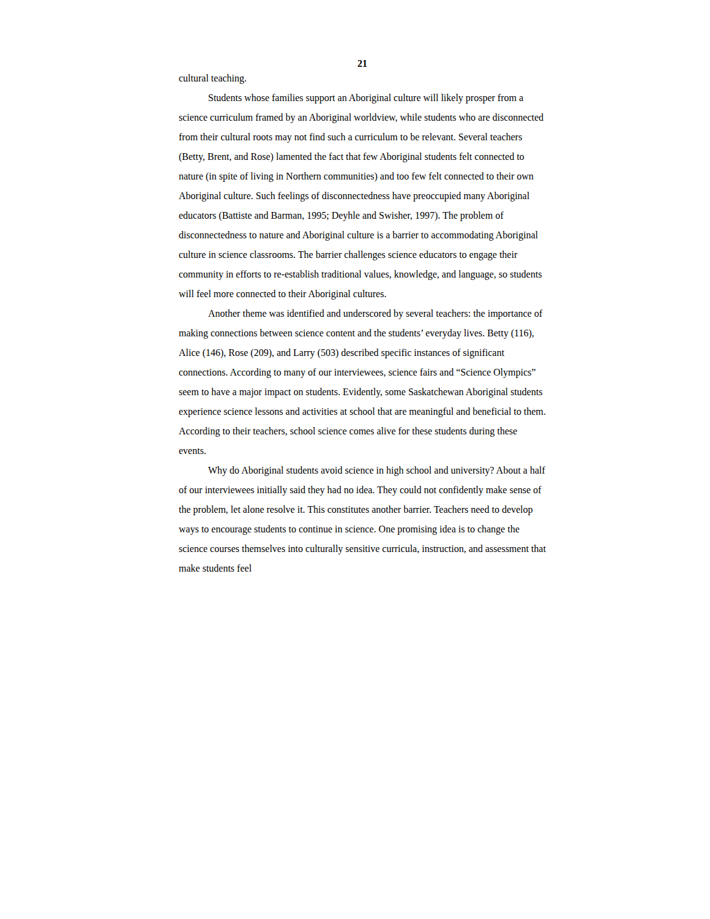21
cultural teaching.
Students whose families support an Aboriginal culture will likely prosper from a science curriculum framed by an Aboriginal worldview, while students who are disconnected from their cultural roots may not find such a curriculum to be relevant. Several teachers (Betty, Brent, and Rose) lamented the fact that few Aboriginal students felt connected to nature (in spite of living in Northern communities) and too few felt connected to their own Aboriginal culture. Such feelings of disconnectedness have preoccupied many Aboriginal educators (Battiste and Barman, 1995; Deyhle and Swisher, 1997). The problem of disconnectedness to nature and Aboriginal culture is a barrier to accommodating Aboriginal culture in science classrooms. The barrier challenges science educators to engage their community in efforts to re-establish traditional values, knowledge, and language, so students will feel more connected to their Aboriginal cultures.
Another theme was identified and underscored by several teachers: the importance of making connections between science content and the students’ everyday lives. Betty (116), Alice (146), Rose (209), and Larry (503) described specific instances of significant connections. According to many of our interviewees, science fairs and “Science Olympics” seem to have a major impact on students. Evidently, some Saskatchewan Aboriginal students experience science lessons and activities at school that are meaningful and beneficial to them. According to their teachers, school science comes alive for these students during these events.
Why do Aboriginal students avoid science in high school and university? About a half of our interviewees initially said they had no idea. They could not confidently make sense of the problem, let alone resolve it. This constitutes another barrier. Teachers need to develop ways to encourage students to continue in science. One promising idea is to change the science courses themselves into culturally sensitive curricula, instruction, and assessment that make students feel